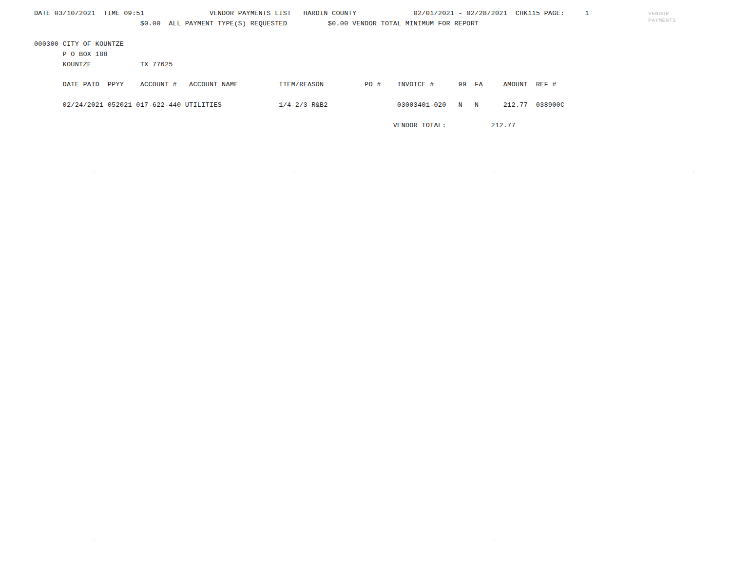VENDOR PAYMENTS . . . . . .
DATE 03/10/2021  TIME 09:51                VENDOR PAYMENTS LIST   HARDIN COUNTY              02/01/2021 - 02/28/2021  CHK115 PAGE:     1
                          $0.00  ALL PAYMENT TYPE(S) REQUESTED          $0.00 VENDOR TOTAL MINIMUM FOR REPORT

000300 CITY OF KOUNTZE
       P O BOX 188
       KOUNTZE            TX 77625

       DATE PAID  PPYY    ACCOUNT #   ACCOUNT NAME          ITEM/REASON          PO #    INVOICE #      99  FA     AMOUNT  REF #

       02/24/2021 052021 017-622-440 UTILITIES              1/4-2/3 R&B2                 03003401-020   N   N      212.77  038900C

                                                                                        VENDOR TOTAL:           212.77